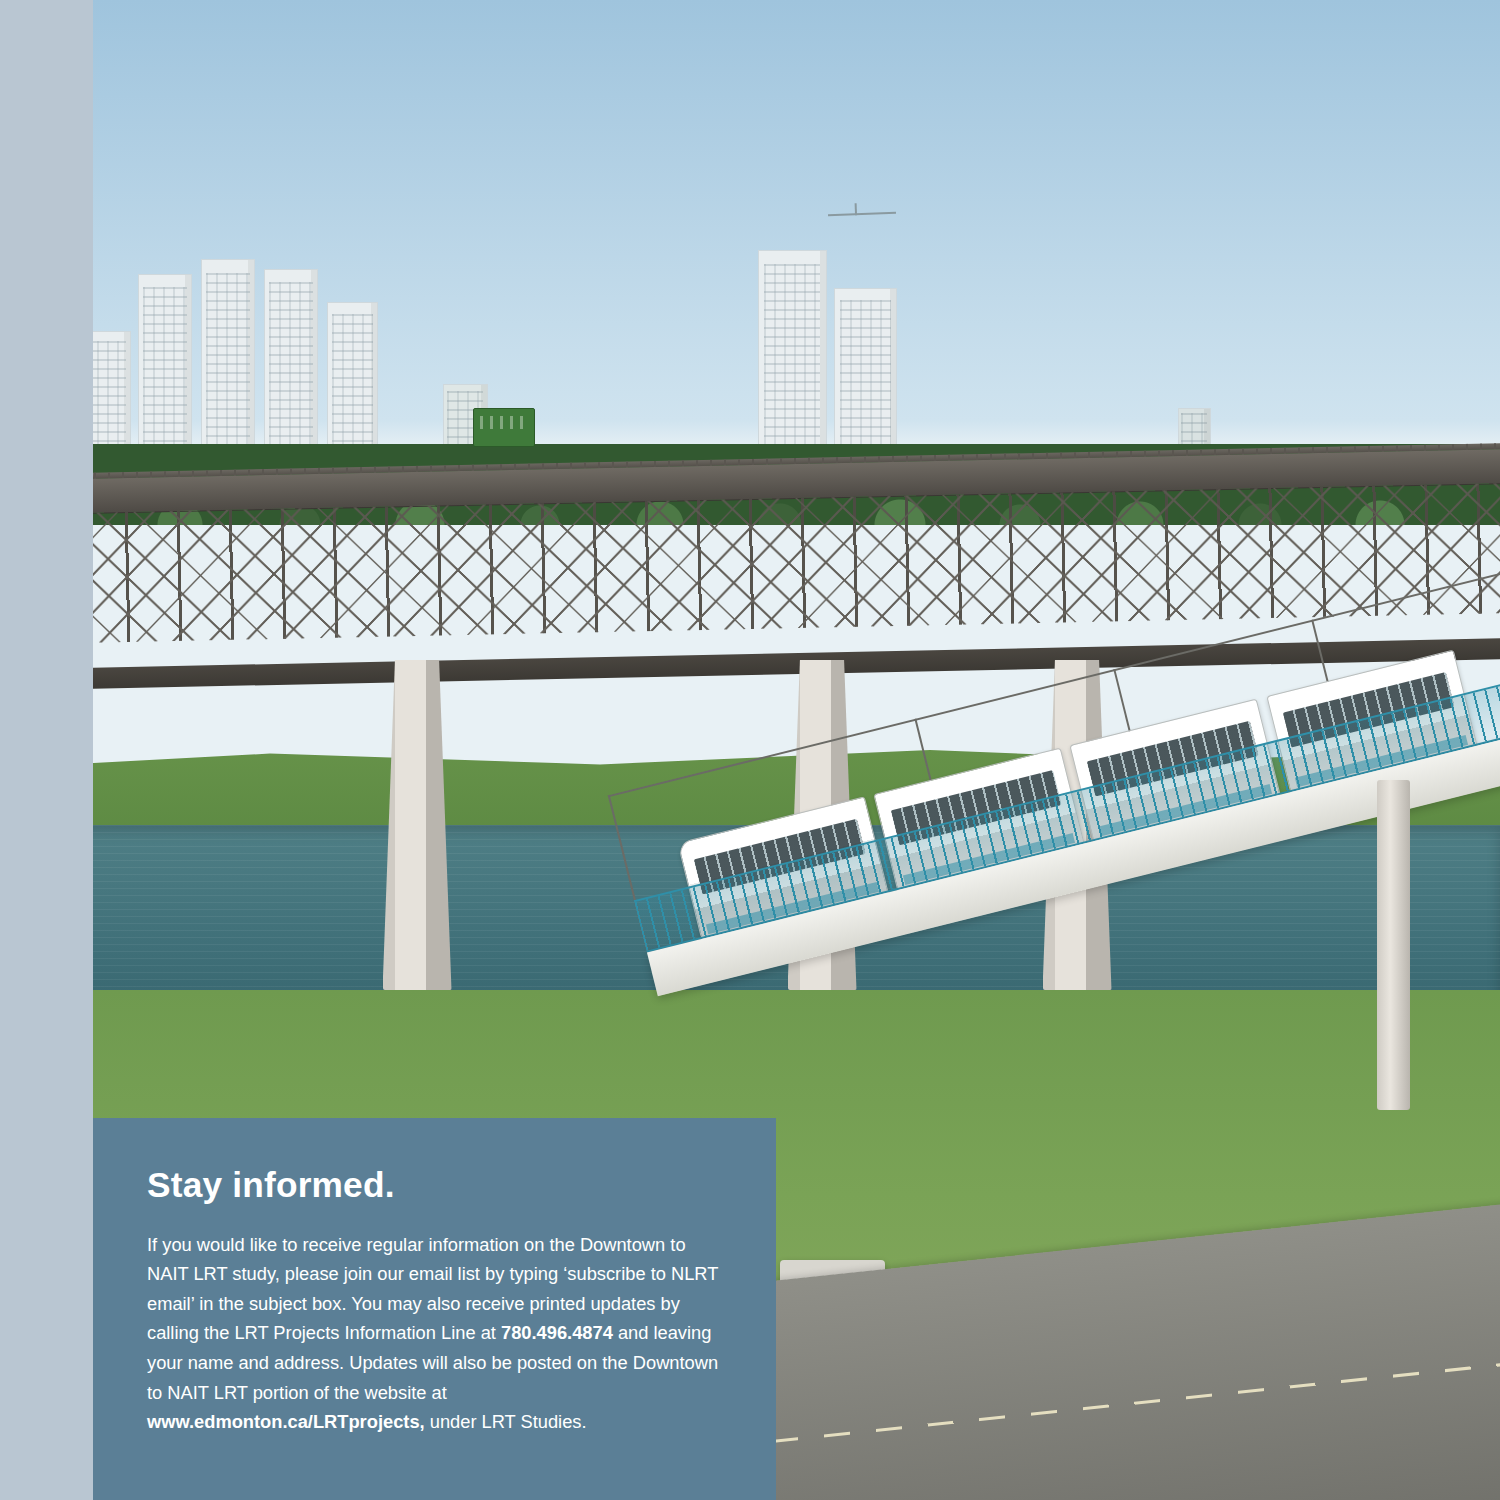Stay informed.
If you would like to receive regular information on the Downtown to NAIT LRT study, please join our email list by typing ‘subscribe to NLRT email’ in the subject box. You may also receive printed updates by calling the LRT Projects Information Line at 780.496.4874 and leaving your name and address. Updates will also be posted on the Downtown to NAIT LRT portion of the website at www.edmonton.ca/LRTprojects, under LRT Studies.